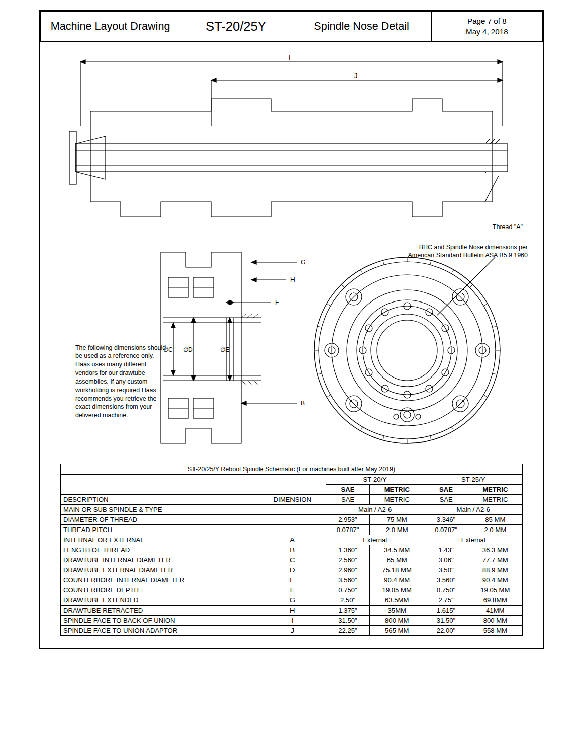| Machine Layout Drawing | ST-20/25Y | Spindle Nose Detail | Page 7 of 8 May 4, 2018 |
I J
Thread "A"
BHC and Spindle Nose dimensions per
American Standard Bulletin ASA B5.9 1960
∅C ∅D ∅E G H F B
The following dimensions should be used as a reference only. Haas uses many different vendors for our drawtube assemblies. If any custom workholding is required Haas recommends you retrieve the exact dimensions from your delivered machine.
ST-20/25/Y Reboot Spindle Schematic (For machines built after May 2019)
| | | ST-20/Y | ST-25/Y |
| --- | --- | --- | --- |
| SAE | METRIC | SAE | METRIC |
| DESCRIPTION | DIMENSION | SAE | METRIC | SAE | METRIC |
| MAIN OR SUB SPINDLE & TYPE | | Main / A2-6 | Main / A2-6 |
| DIAMETER OF THREAD | | 2.953" | 75 MM | 3.346" | 85 MM |
| THREAD PITCH | | 0.0787" | 2.0 MM | 0.0787" | 2.0 MM |
| INTERNAL OR EXTERNAL | A | External | External |
| LENGTH OF THREAD | B | 1.360" | 34.5 MM | 1.43" | 36.3 MM |
| DRAWTUBE INTERNAL DIAMETER | C | 2.560" | 65 MM | 3.06" | 77.7 MM |
| DRAWTUBE EXTERNAL DIAMETER | D | 2.960" | 75.18 MM | 3.50" | 88.9 MM |
| COUNTERBORE INTERNAL DIAMETER | E | 3.560" | 90.4 MM | 3.560" | 90.4 MM |
| COUNTERBORE DEPTH | F | 0.750" | 19.05 MM | 0.750" | 19.05 MM |
| DRAWTUBE EXTENDED | G | 2.50" | 63.5MM | 2.75" | 69.8MM |
| DRAWTUBE RETRACTED | H | 1.375" | 35MM | 1.615" | 41MM |
| SPINDLE FACE TO BACK OF UNION | I | 31.50" | 800 MM | 31.50" | 800 MM |
| SPINDLE FACE TO UNION ADAPTOR | J | 22.25" | 565 MM | 22.00" | 558 MM |